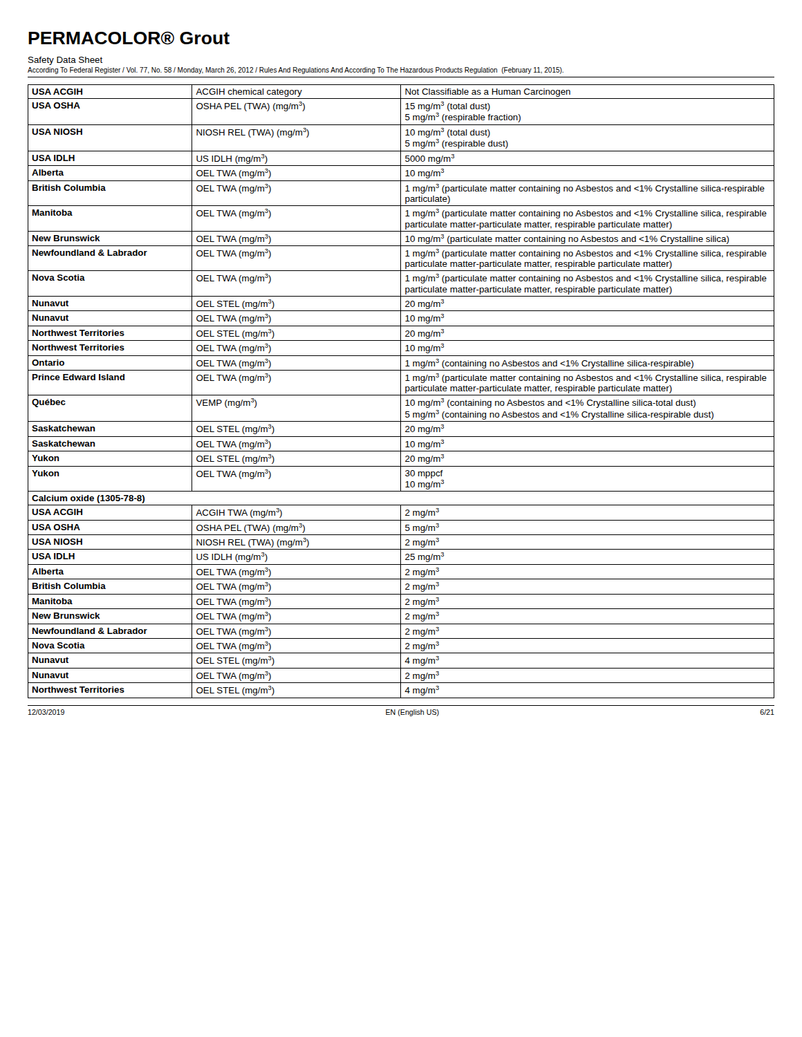PERMACOLOR® Grout
Safety Data Sheet
According To Federal Register / Vol. 77, No. 58 / Monday, March 26, 2012 / Rules And Regulations And According To The Hazardous Products Regulation (February 11, 2015).
| USA ACGIH | ACGIH chemical category | Not Classifiable as a Human Carcinogen |
| USA OSHA | OSHA PEL (TWA) (mg/m 3 ) | 15 mg/m 3 (total dust) 5 mg/m 3 (respirable fraction) |
| USA NIOSH | NIOSH REL (TWA) (mg/m 3 ) | 10 mg/m 3 (total dust) 5 mg/m 3 (respirable dust) |
| USA IDLH | US IDLH (mg/m 3 ) | 5000 mg/m 3 |
| Alberta | OEL TWA (mg/m 3 ) | 10 mg/m 3 |
| British Columbia | OEL TWA (mg/m 3 ) | 1 mg/m 3 (particulate matter containing no Asbestos and <1% Crystalline silica-respirable particulate) |
| Manitoba | OEL TWA (mg/m 3 ) | 1 mg/m 3 (particulate matter containing no Asbestos and <1% Crystalline silica, respirable particulate matter-particulate matter, respirable particulate matter) |
| New Brunswick | OEL TWA (mg/m 3 ) | 10 mg/m 3 (particulate matter containing no Asbestos and <1% Crystalline silica) |
| Newfoundland & Labrador | OEL TWA (mg/m 3 ) | 1 mg/m 3 (particulate matter containing no Asbestos and <1% Crystalline silica, respirable particulate matter-particulate matter, respirable particulate matter) |
| Nova Scotia | OEL TWA (mg/m 3 ) | 1 mg/m 3 (particulate matter containing no Asbestos and <1% Crystalline silica, respirable particulate matter-particulate matter, respirable particulate matter) |
| Nunavut | OEL STEL (mg/m 3 ) | 20 mg/m 3 |
| Nunavut | OEL TWA (mg/m 3 ) | 10 mg/m 3 |
| Northwest Territories | OEL STEL (mg/m 3 ) | 20 mg/m 3 |
| Northwest Territories | OEL TWA (mg/m 3 ) | 10 mg/m 3 |
| Ontario | OEL TWA (mg/m 3 ) | 1 mg/m 3 (containing no Asbestos and <1% Crystalline silica-respirable) |
| Prince Edward Island | OEL TWA (mg/m 3 ) | 1 mg/m 3 (particulate matter containing no Asbestos and <1% Crystalline silica, respirable particulate matter-particulate matter, respirable particulate matter) |
| Québec | VEMP (mg/m 3 ) | 10 mg/m 3 (containing no Asbestos and <1% Crystalline silica-total dust) 5 mg/m 3 (containing no Asbestos and <1% Crystalline silica-respirable dust) |
| Saskatchewan | OEL STEL (mg/m 3 ) | 20 mg/m 3 |
| Saskatchewan | OEL TWA (mg/m 3 ) | 10 mg/m 3 |
| Yukon | OEL STEL (mg/m 3 ) | 20 mg/m 3 |
| Yukon | OEL TWA (mg/m 3 ) | 30 mppcf 10 mg/m 3 |
| Calcium oxide (1305-78-8) |
| USA ACGIH | ACGIH TWA (mg/m 3 ) | 2 mg/m 3 |
| USA OSHA | OSHA PEL (TWA) (mg/m 3 ) | 5 mg/m 3 |
| USA NIOSH | NIOSH REL (TWA) (mg/m 3 ) | 2 mg/m 3 |
| USA IDLH | US IDLH (mg/m 3 ) | 25 mg/m 3 |
| Alberta | OEL TWA (mg/m 3 ) | 2 mg/m 3 |
| British Columbia | OEL TWA (mg/m 3 ) | 2 mg/m 3 |
| Manitoba | OEL TWA (mg/m 3 ) | 2 mg/m 3 |
| New Brunswick | OEL TWA (mg/m 3 ) | 2 mg/m 3 |
| Newfoundland & Labrador | OEL TWA (mg/m 3 ) | 2 mg/m 3 |
| Nova Scotia | OEL TWA (mg/m 3 ) | 2 mg/m 3 |
| Nunavut | OEL STEL (mg/m 3 ) | 4 mg/m 3 |
| Nunavut | OEL TWA (mg/m 3 ) | 2 mg/m 3 |
| Northwest Territories | OEL STEL (mg/m 3 ) | 4 mg/m 3 |
12/03/2019 EN (English US) 6/21